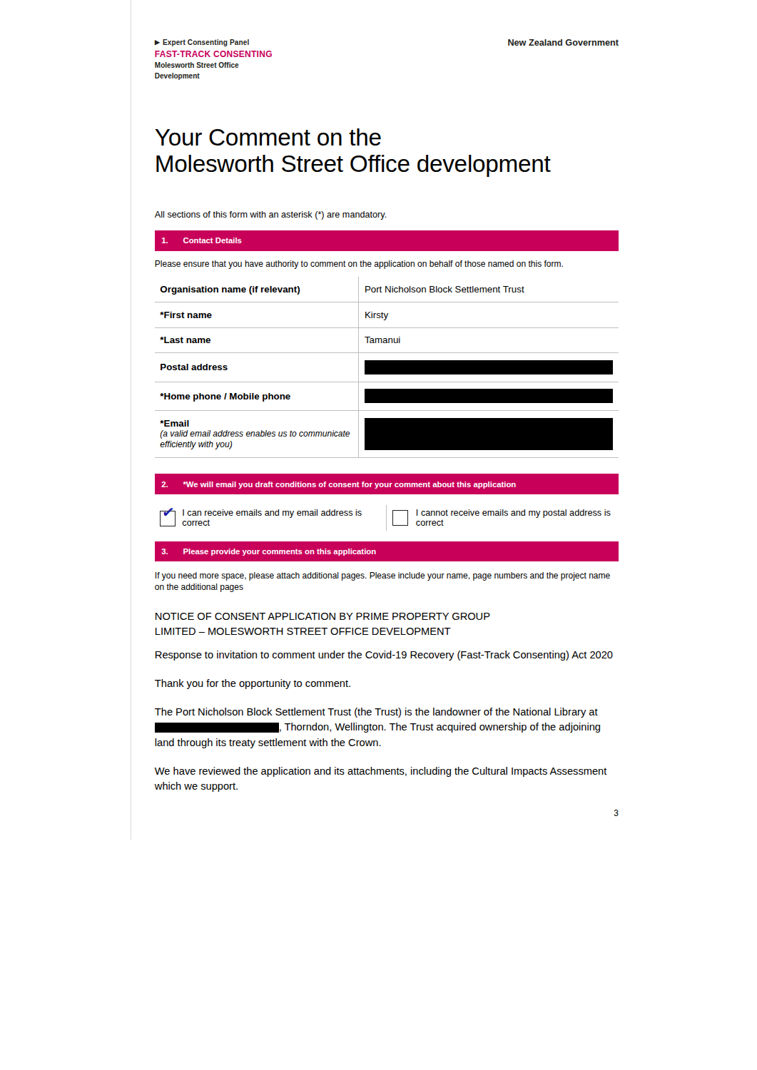Expert Consenting Panel
FAST-TRACK CONSENTING
Molesworth Street Office
Development
New Zealand Government
Your Comment on the
Molesworth Street Office development
All sections of this form with an asterisk (*) are mandatory.
1. Contact Details
Please ensure that you have authority to comment on the application on behalf of those named on this form.
| Organisation name (if relevant) | Port Nicholson Block Settlement Trust |
| *First name | Kirsty |
| *Last name | Tamanui |
| Postal address | |
| *Home phone / Mobile phone | |
| *Email (a valid email address enables us to communicate efficiently with you) | |
2.*We will email you draft conditions of consent for your comment about this application
✓ I can receive emails and my email address is correct
I cannot receive emails and my postal address is correct
3. Please provide your comments on this application
If you need more space, please attach additional pages. Please include your name, page numbers and the project name on the additional pages
NOTICE OF CONSENT APPLICATION BY PRIME PROPERTY GROUP
LIMITED – MOLESWORTH STREET OFFICE DEVELOPMENT
Response to invitation to comment under the Covid-19 Recovery (Fast-Track Consenting) Act 2020
Thank you for the opportunity to comment.
The Port Nicholson Block Settlement Trust (the Trust) is the landowner of the National Library at , Thorndon, Wellington. The Trust acquired ownership of the adjoining land through its treaty settlement with the Crown.
We have reviewed the application and its attachments, including the Cultural Impacts Assessment which we support.
3